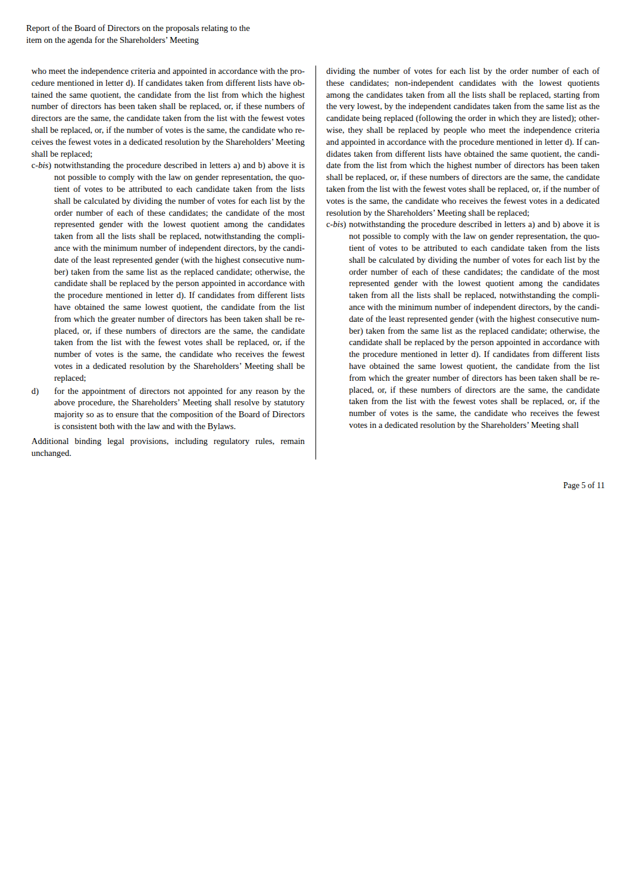Report of the Board of Directors on the proposals relating to the
item on the agenda for the Shareholders’ Meeting
| who meet the independence criteria and appointed in accordance with the procedure mentioned in letter d). If candidates taken from different lists have obtained the same quotient, the candidate from the list from which the highest number of directors has been taken shall be replaced, or, if these numbers of directors are the same, the candidate taken from the list with the fewest votes shall be replaced, or, if the number of votes is the same, the candidate who receives the fewest votes in a dedicated resolution by the Shareholders’ Meeting shall be replaced; c- bis ) notwithstanding the procedure described in letters a) and b) above it is not possible to comply with the law on gender representation, the quotient of votes to be attributed to each candidate taken from the lists shall be calculated by dividing the number of votes for each list by the order number of each of these candidates; the candidate of the most represented gender with the lowest quotient among the candidates taken from all the lists shall be replaced, notwithstanding the compliance with the minimum number of independent directors, by the candidate of the least represented gender (with the highest consecutive number) taken from the same list as the replaced candidate; otherwise, the candidate shall be replaced by the person appointed in accordance with the procedure mentioned in letter d). If candidates from different lists have obtained the same lowest quotient, the candidate from the list from which the greater number of directors has been taken shall be replaced, or, if these numbers of directors are the same, the candidate taken from the list with the fewest votes shall be replaced, or, if the number of votes is the same, the candidate who receives the fewest votes in a dedicated resolution by the Shareholders’ Meeting shall be replaced; d) for the appointment of directors not appointed for any reason by the above procedure, the Shareholders’ Meeting shall resolve by statutory majority so as to ensure that the composition of the Board of Directors is consistent both with the law and with the Bylaws. Additional binding legal provisions, including regulatory rules, remain unchanged. | dividing the number of votes for each list by the order number of each of these candidates; non-independent candidates with the lowest quotients among the candidates taken from all the lists shall be replaced, starting from the very lowest, by the independent candidates taken from the same list as the candidate being replaced (following the order in which they are listed); otherwise, they shall be replaced by people who meet the independence criteria and appointed in accordance with the procedure mentioned in letter d). If candidates taken from different lists have obtained the same quotient, the candidate from the list from which the highest number of directors has been taken shall be replaced, or, if these numbers of directors are the same, the candidate taken from the list with the fewest votes shall be replaced, or, if the number of votes is the same, the candidate who receives the fewest votes in a dedicated resolution by the Shareholders’ Meeting shall be replaced; c- bis ) notwithstanding the procedure described in letters a) and b) above it is not possible to comply with the law on gender representation, the quotient of votes to be attributed to each candidate taken from the lists shall be calculated by dividing the number of votes for each list by the order number of each of these candidates; the candidate of the most represented gender with the lowest quotient among the candidates taken from all the lists shall be replaced, notwithstanding the compliance with the minimum number of independent directors, by the candidate of the least represented gender (with the highest consecutive number) taken from the same list as the replaced candidate; otherwise, the candidate shall be replaced by the person appointed in accordance with the procedure mentioned in letter d). If candidates from different lists have obtained the same lowest quotient, the candidate from the list from which the greater number of directors has been taken shall be replaced, or, if these numbers of directors are the same, the candidate taken from the list with the fewest votes shall be replaced, or, if the number of votes is the same, the candidate who receives the fewest votes in a dedicated resolution by the Shareholders’ Meeting shall |
Page 5 of 11